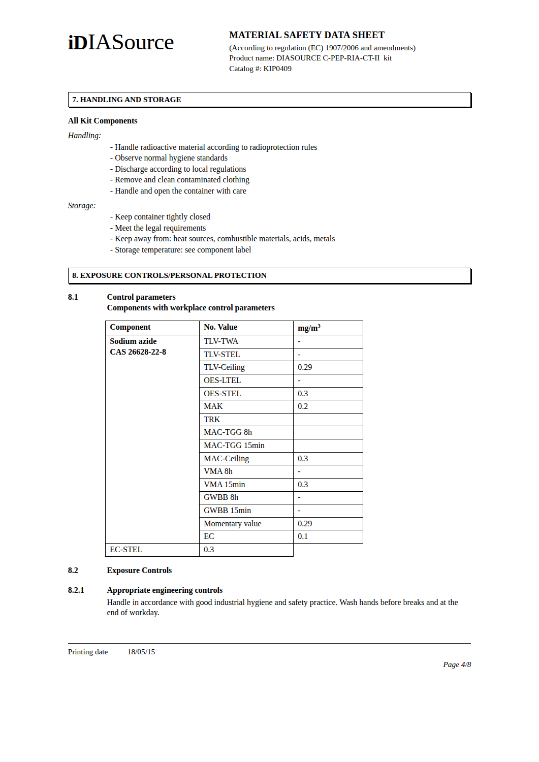i DIA Source
MATERIAL SAFETY DATA SHEET
(According to regulation (EC) 1907/2006 and amendments)
Product name: DIASOURCE C-PEP-RIA-CT-II kit
Catalog #: KIP0409
7. HANDLING AND STORAGE
All Kit Components
Handling:
Handle radioactive material according to radioprotection rules
Observe normal hygiene standards
Discharge according to local regulations
Remove and clean contaminated clothing
Handle and open the container with care
Storage:
Keep container tightly closed
Meet the legal requirements
Keep away from: heat sources, combustible materials, acids, metals
Storage temperature: see component label
8. EXPOSURE CONTROLS/PERSONAL PROTECTION
8.1
Control parameters
Components with workplace control parameters
| Component | No. Value | mg/m 3 |
| --- | --- | --- |
| Sodium azide CAS 26628-22-8 | TLV-TWA | - |
| TLV-STEL | - |
| TLV-Ceiling | 0.29 |
| OES-LTEL | - |
| OES-STEL | 0.3 |
| MAK | 0.2 |
| TRK | |
| MAC-TGG 8h | |
| MAC-TGG 15min | |
| MAC-Ceiling | 0.3 |
| VMA 8h | - |
| VMA 15min | 0.3 |
| GWBB 8h | - |
| GWBB 15min | - |
| Momentary value | 0.29 |
| EC | 0.1 |
| EC-STEL | 0.3 |
8.2
Exposure Controls
8.2.1
Appropriate engineering controls
Handle in accordance with good industrial hygiene and safety practice. Wash hands before breaks and at the end of workday.
Printing date 18/05/15
Page 4/8